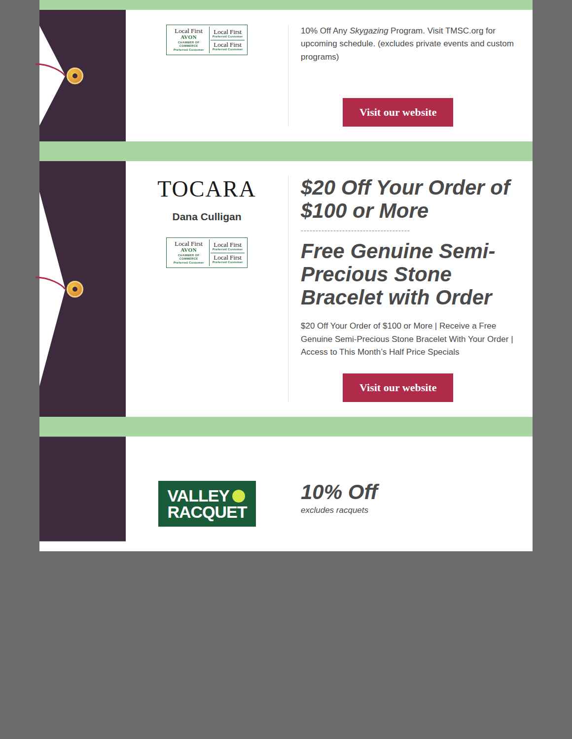Local First
AVON
CHAMBER OF COMMERCE
Preferred Customer
Local First
Preferred Customer
Local First
Preferred Customer
10% Off Any Skygazing Program. Visit TMSC.org for upcoming schedule. (excludes private events and custom programs)
Visit our website
TOCARA
Dana Culligan
Local First
AVON
CHAMBER OF COMMERCE
Preferred Customer
Local First
Preferred Customer
Local First
Preferred Customer
$20 Off Your Order of $100 or More
-------------------------------------
Free Genuine Semi-Precious Stone Bracelet with Order
$20 Off Your Order of $100 or More | Receive a Free Genuine Semi-Precious Stone Bracelet With Your Order | Access to This Month’s Half Price Specials
Visit our website
VALLEY
RACQUET
10% Off
excludes racquets